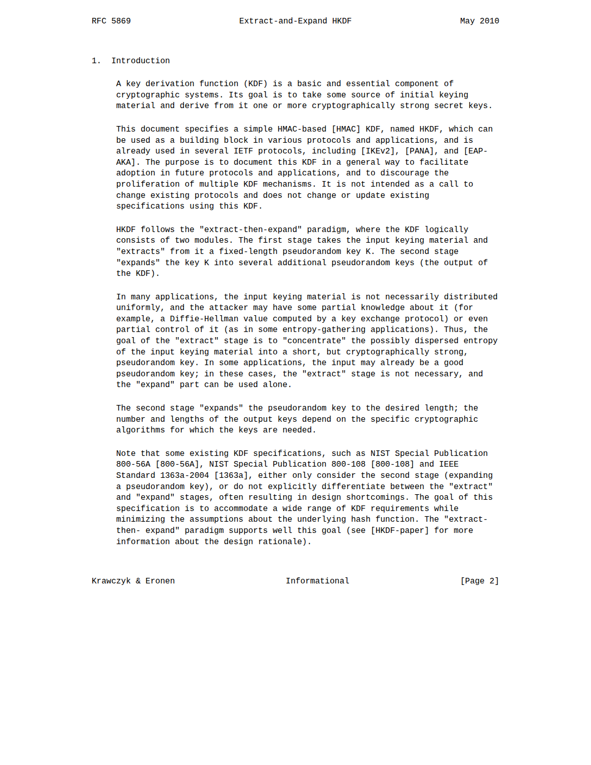RFC 5869 Extract-and-Expand HKDF May 2010
1. Introduction
A key derivation function (KDF) is a basic and essential component of cryptographic systems. Its goal is to take some source of initial keying material and derive from it one or more cryptographically strong secret keys.
This document specifies a simple HMAC-based [HMAC] KDF, named HKDF, which can be used as a building block in various protocols and applications, and is already used in several IETF protocols, including [IKEv2], [PANA], and [EAP-AKA]. The purpose is to document this KDF in a general way to facilitate adoption in future protocols and applications, and to discourage the proliferation of multiple KDF mechanisms. It is not intended as a call to change existing protocols and does not change or update existing specifications using this KDF.
HKDF follows the "extract-then-expand" paradigm, where the KDF logically consists of two modules. The first stage takes the input keying material and "extracts" from it a fixed-length pseudorandom key K. The second stage "expands" the key K into several additional pseudorandom keys (the output of the KDF).
In many applications, the input keying material is not necessarily distributed uniformly, and the attacker may have some partial knowledge about it (for example, a Diffie-Hellman value computed by a key exchange protocol) or even partial control of it (as in some entropy-gathering applications). Thus, the goal of the "extract" stage is to "concentrate" the possibly dispersed entropy of the input keying material into a short, but cryptographically strong, pseudorandom key. In some applications, the input may already be a good pseudorandom key; in these cases, the "extract" stage is not necessary, and the "expand" part can be used alone.
The second stage "expands" the pseudorandom key to the desired length; the number and lengths of the output keys depend on the specific cryptographic algorithms for which the keys are needed.
Note that some existing KDF specifications, such as NIST Special Publication 800-56A [800-56A], NIST Special Publication 800-108 [800-108] and IEEE Standard 1363a-2004 [1363a], either only consider the second stage (expanding a pseudorandom key), or do not explicitly differentiate between the "extract" and "expand" stages, often resulting in design shortcomings. The goal of this specification is to accommodate a wide range of KDF requirements while minimizing the assumptions about the underlying hash function. The "extract-then- expand" paradigm supports well this goal (see [HKDF-paper] for more information about the design rationale).
Krawczyk & Eronen Informational [Page 2]